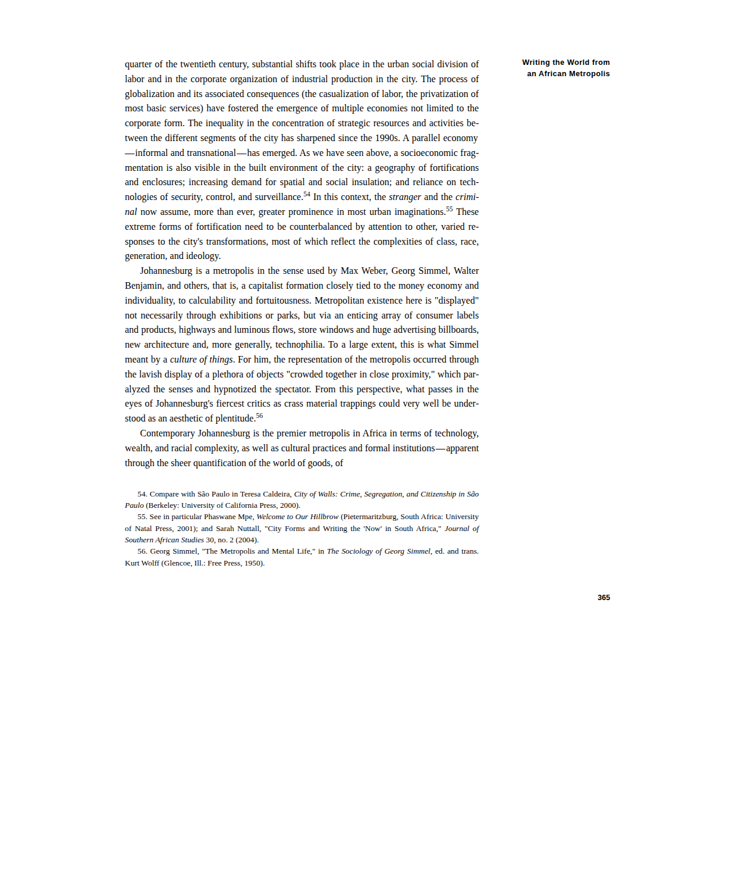Writing the World from
an African Metropolis
quarter of the twentieth century, substantial shifts took place in the urban social division of labor and in the corporate organization of industrial production in the city. The process of globalization and its associated consequences (the casualization of labor, the privatization of most basic services) have fostered the emergence of multiple economies not limited to the corporate form. The inequality in the concentration of strategic resources and activities between the different segments of the city has sharpened since the 1990s. A parallel economy — informal and transnational — has emerged. As we have seen above, a socioeconomic fragmentation is also visible in the built environment of the city: a geography of fortifications and enclosures; increasing demand for spatial and social insulation; and reliance on technologies of security, control, and surveillance.54 In this context, the stranger and the criminal now assume, more than ever, greater prominence in most urban imaginations.55 These extreme forms of fortification need to be counterbalanced by attention to other, varied responses to the city's transformations, most of which reflect the complexities of class, race, generation, and ideology.
Johannesburg is a metropolis in the sense used by Max Weber, Georg Simmel, Walter Benjamin, and others, that is, a capitalist formation closely tied to the money economy and individuality, to calculability and fortuitousness. Metropolitan existence here is "displayed" not necessarily through exhibitions or parks, but via an enticing array of consumer labels and products, highways and luminous flows, store windows and huge advertising billboards, new architecture and, more generally, technophilia. To a large extent, this is what Simmel meant by a culture of things. For him, the representation of the metropolis occurred through the lavish display of a plethora of objects "crowded together in close proximity," which paralyzed the senses and hypnotized the spectator. From this perspective, what passes in the eyes of Johannesburg's fiercest critics as crass material trappings could very well be understood as an aesthetic of plentitude.56
Contemporary Johannesburg is the premier metropolis in Africa in terms of technology, wealth, and racial complexity, as well as cultural practices and formal institutions — apparent through the sheer quantification of the world of goods, of
54. Compare with São Paulo in Teresa Caldeira, City of Walls: Crime, Segregation, and Citizenship in São Paulo (Berkeley: University of California Press, 2000).
55. See in particular Phaswane Mpe, Welcome to Our Hillbrow (Pietermaritzburg, South Africa: University of Natal Press, 2001); and Sarah Nuttall, "City Forms and Writing the 'Now' in South Africa," Journal of Southern African Studies 30, no. 2 (2004).
56. Georg Simmel, "The Metropolis and Mental Life," in The Sociology of Georg Simmel, ed. and trans. Kurt Wolff (Glencoe, Ill.: Free Press, 1950).
365